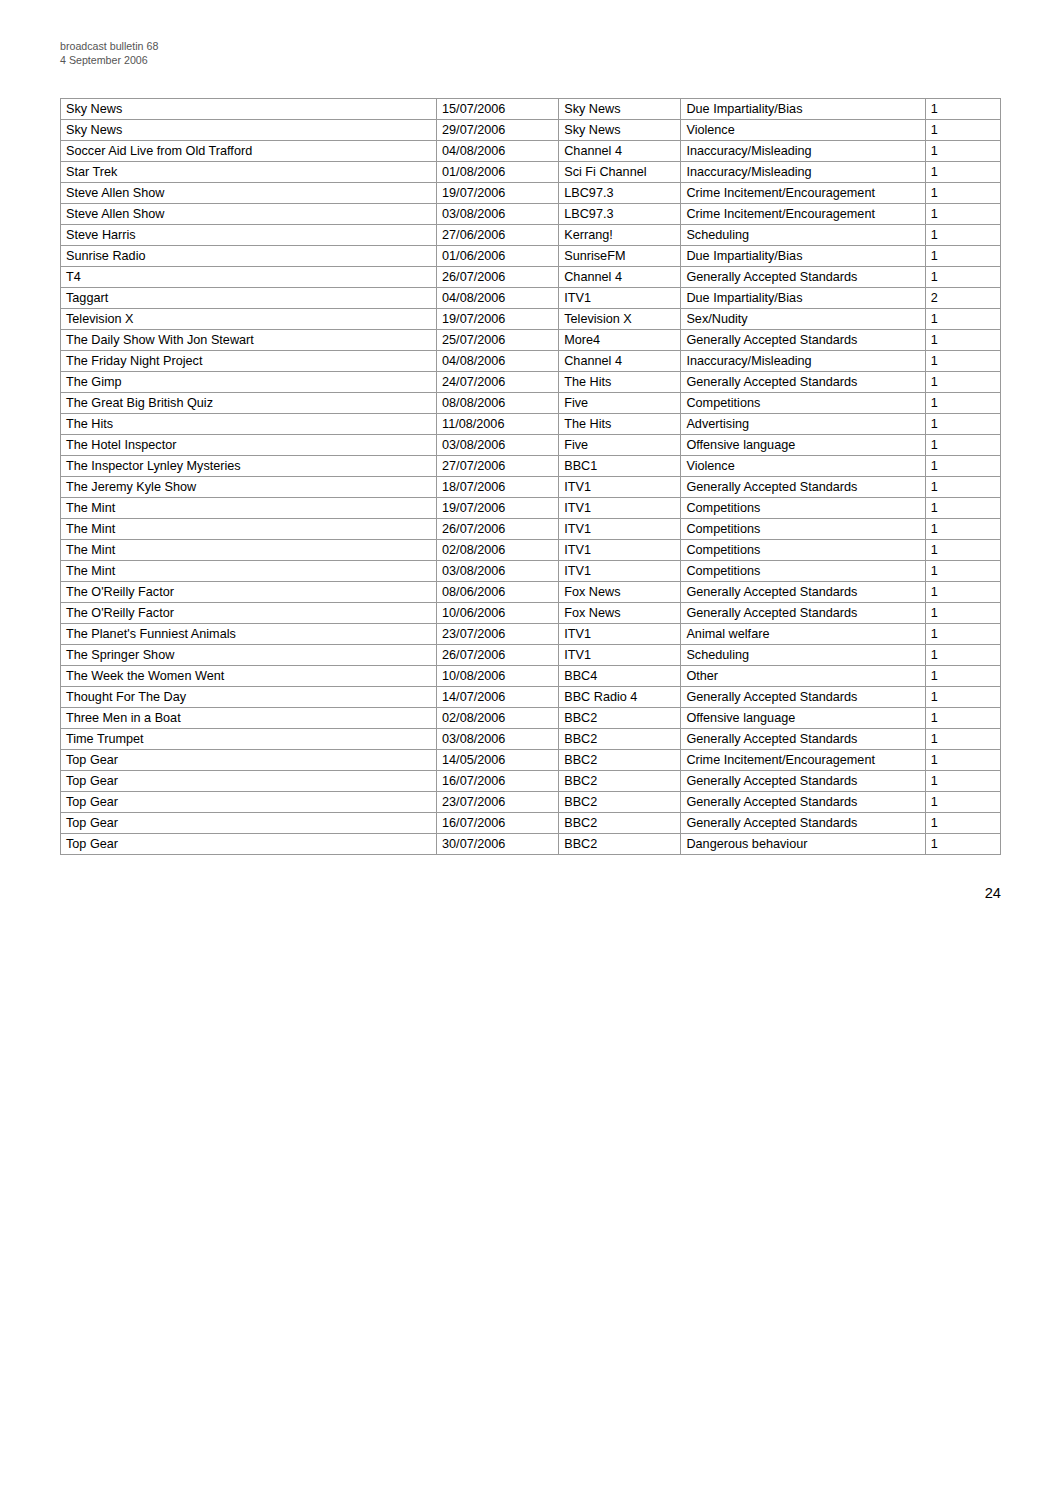broadcast bulletin 68
4 September 2006
| Sky News | 15/07/2006 | Sky News | Due Impartiality/Bias | 1 |
| Sky News | 29/07/2006 | Sky News | Violence | 1 |
| Soccer Aid Live from Old Trafford | 04/08/2006 | Channel 4 | Inaccuracy/Misleading | 1 |
| Star Trek | 01/08/2006 | Sci Fi Channel | Inaccuracy/Misleading | 1 |
| Steve Allen Show | 19/07/2006 | LBC97.3 | Crime Incitement/Encouragement | 1 |
| Steve Allen Show | 03/08/2006 | LBC97.3 | Crime Incitement/Encouragement | 1 |
| Steve Harris | 27/06/2006 | Kerrang! | Scheduling | 1 |
| Sunrise Radio | 01/06/2006 | SunriseFM | Due Impartiality/Bias | 1 |
| T4 | 26/07/2006 | Channel 4 | Generally Accepted Standards | 1 |
| Taggart | 04/08/2006 | ITV1 | Due Impartiality/Bias | 2 |
| Television X | 19/07/2006 | Television X | Sex/Nudity | 1 |
| The Daily Show With Jon Stewart | 25/07/2006 | More4 | Generally Accepted Standards | 1 |
| The Friday Night Project | 04/08/2006 | Channel 4 | Inaccuracy/Misleading | 1 |
| The Gimp | 24/07/2006 | The Hits | Generally Accepted Standards | 1 |
| The Great Big British Quiz | 08/08/2006 | Five | Competitions | 1 |
| The Hits | 11/08/2006 | The Hits | Advertising | 1 |
| The Hotel Inspector | 03/08/2006 | Five | Offensive language | 1 |
| The Inspector Lynley Mysteries | 27/07/2006 | BBC1 | Violence | 1 |
| The Jeremy Kyle Show | 18/07/2006 | ITV1 | Generally Accepted Standards | 1 |
| The Mint | 19/07/2006 | ITV1 | Competitions | 1 |
| The Mint | 26/07/2006 | ITV1 | Competitions | 1 |
| The Mint | 02/08/2006 | ITV1 | Competitions | 1 |
| The Mint | 03/08/2006 | ITV1 | Competitions | 1 |
| The O'Reilly Factor | 08/06/2006 | Fox News | Generally Accepted Standards | 1 |
| The O'Reilly Factor | 10/06/2006 | Fox News | Generally Accepted Standards | 1 |
| The Planet's Funniest Animals | 23/07/2006 | ITV1 | Animal welfare | 1 |
| The Springer Show | 26/07/2006 | ITV1 | Scheduling | 1 |
| The Week the Women Went | 10/08/2006 | BBC4 | Other | 1 |
| Thought For The Day | 14/07/2006 | BBC Radio 4 | Generally Accepted Standards | 1 |
| Three Men in a Boat | 02/08/2006 | BBC2 | Offensive language | 1 |
| Time Trumpet | 03/08/2006 | BBC2 | Generally Accepted Standards | 1 |
| Top Gear | 14/05/2006 | BBC2 | Crime Incitement/Encouragement | 1 |
| Top Gear | 16/07/2006 | BBC2 | Generally Accepted Standards | 1 |
| Top Gear | 23/07/2006 | BBC2 | Generally Accepted Standards | 1 |
| Top Gear | 16/07/2006 | BBC2 | Generally Accepted Standards | 1 |
| Top Gear | 30/07/2006 | BBC2 | Dangerous behaviour | 1 |
24